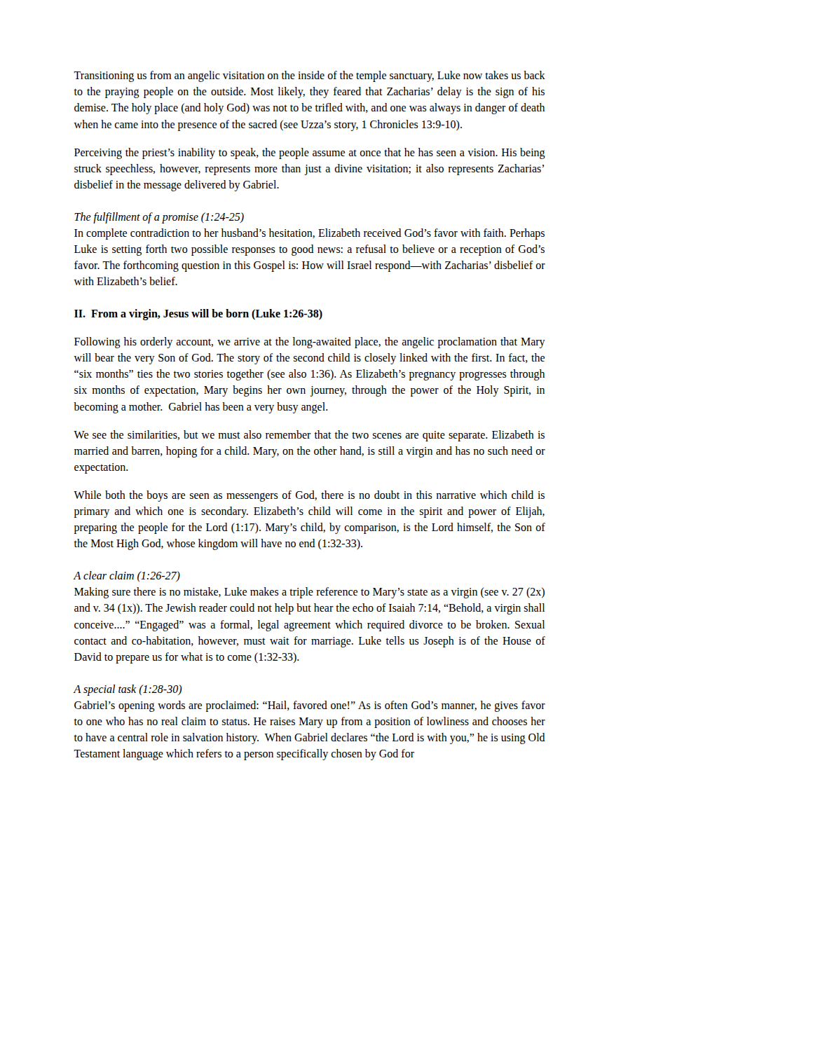Transitioning us from an angelic visitation on the inside of the temple sanctuary, Luke now takes us back to the praying people on the outside. Most likely, they feared that Zacharias’ delay is the sign of his demise. The holy place (and holy God) was not to be trifled with, and one was always in danger of death when he came into the presence of the sacred (see Uzza’s story, 1 Chronicles 13:9-10).
Perceiving the priest’s inability to speak, the people assume at once that he has seen a vision. His being struck speechless, however, represents more than just a divine visitation; it also represents Zacharias’ disbelief in the message delivered by Gabriel.
The fulfillment of a promise (1:24-25)
In complete contradiction to her husband’s hesitation, Elizabeth received God’s favor with faith. Perhaps Luke is setting forth two possible responses to good news: a refusal to believe or a reception of God’s favor. The forthcoming question in this Gospel is: How will Israel respond—with Zacharias’ disbelief or with Elizabeth’s belief.
II. From a virgin, Jesus will be born (Luke 1:26-38)
Following his orderly account, we arrive at the long-awaited place, the angelic proclamation that Mary will bear the very Son of God. The story of the second child is closely linked with the first. In fact, the “six months” ties the two stories together (see also 1:36). As Elizabeth’s pregnancy progresses through six months of expectation, Mary begins her own journey, through the power of the Holy Spirit, in becoming a mother. Gabriel has been a very busy angel.
We see the similarities, but we must also remember that the two scenes are quite separate. Elizabeth is married and barren, hoping for a child. Mary, on the other hand, is still a virgin and has no such need or expectation.
While both the boys are seen as messengers of God, there is no doubt in this narrative which child is primary and which one is secondary. Elizabeth’s child will come in the spirit and power of Elijah, preparing the people for the Lord (1:17). Mary’s child, by comparison, is the Lord himself, the Son of the Most High God, whose kingdom will have no end (1:32-33).
A clear claim (1:26-27)
Making sure there is no mistake, Luke makes a triple reference to Mary’s state as a virgin (see v. 27 (2x) and v. 34 (1x)). The Jewish reader could not help but hear the echo of Isaiah 7:14, “Behold, a virgin shall conceive....” “Engaged” was a formal, legal agreement which required divorce to be broken. Sexual contact and co-habitation, however, must wait for marriage. Luke tells us Joseph is of the House of David to prepare us for what is to come (1:32-33).
A special task (1:28-30)
Gabriel’s opening words are proclaimed: “Hail, favored one!” As is often God’s manner, he gives favor to one who has no real claim to status. He raises Mary up from a position of lowliness and chooses her to have a central role in salvation history. When Gabriel declares “the Lord is with you,” he is using Old Testament language which refers to a person specifically chosen by God for